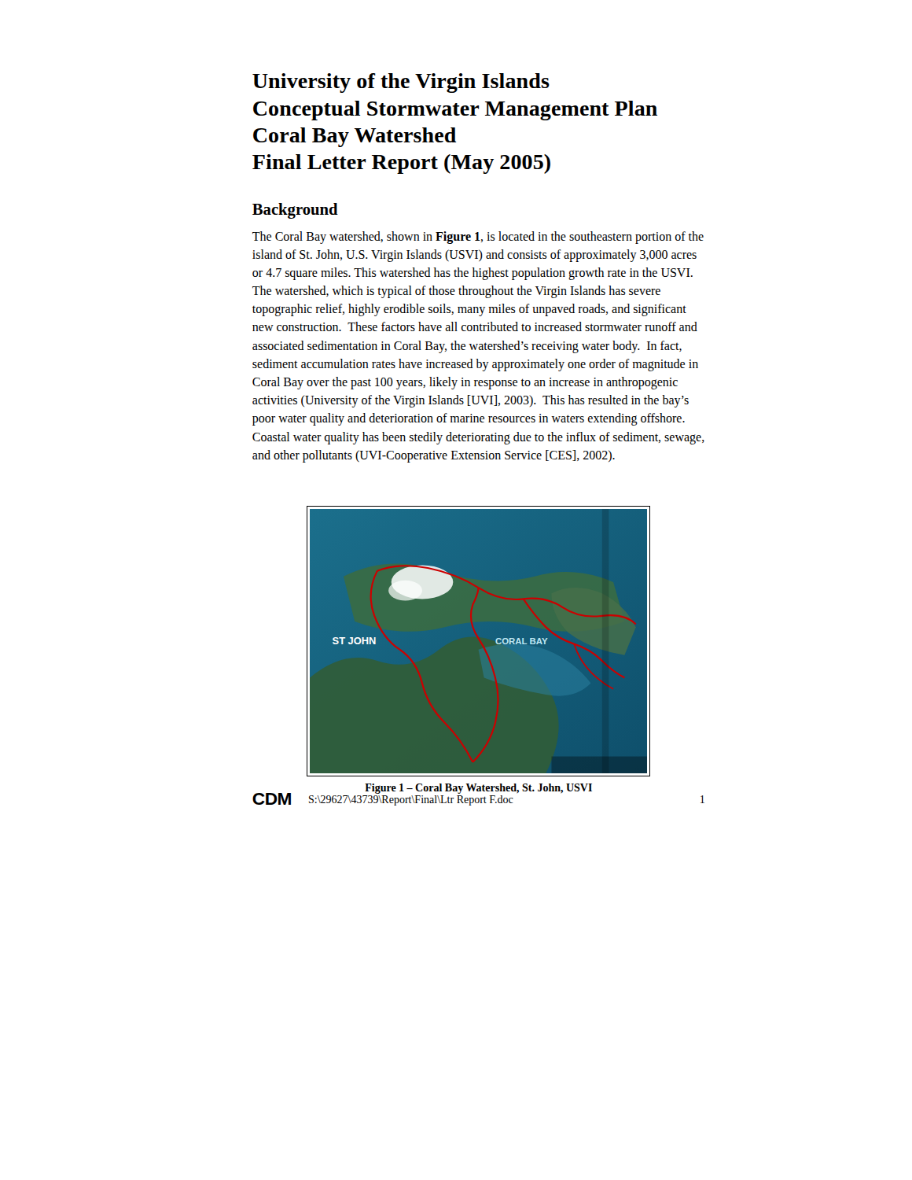University of the Virgin Islands
Conceptual Stormwater Management Plan
Coral Bay Watershed
Final Letter Report (May 2005)
Background
The Coral Bay watershed, shown in Figure 1, is located in the southeastern portion of the island of St. John, U.S. Virgin Islands (USVI) and consists of approximately 3,000 acres or 4.7 square miles. This watershed has the highest population growth rate in the USVI. The watershed, which is typical of those throughout the Virgin Islands has severe topographic relief, highly erodible soils, many miles of unpaved roads, and significant new construction. These factors have all contributed to increased stormwater runoff and associated sedimentation in Coral Bay, the watershed’s receiving water body. In fact, sediment accumulation rates have increased by approximately one order of magnitude in Coral Bay over the past 100 years, likely in response to an increase in anthropogenic activities (University of the Virgin Islands [UVI], 2003). This has resulted in the bay’s poor water quality and deterioration of marine resources in waters extending offshore. Coastal water quality has been stedily deteriorating due to the influx of sediment, sewage, and other pollutants (UVI-Cooperative Extension Service [CES], 2002).
Figure 1 – Coral Bay Watershed, St. John, USVI
CDM S:\29627\43739\Report\Final\Ltr Report F.doc
1